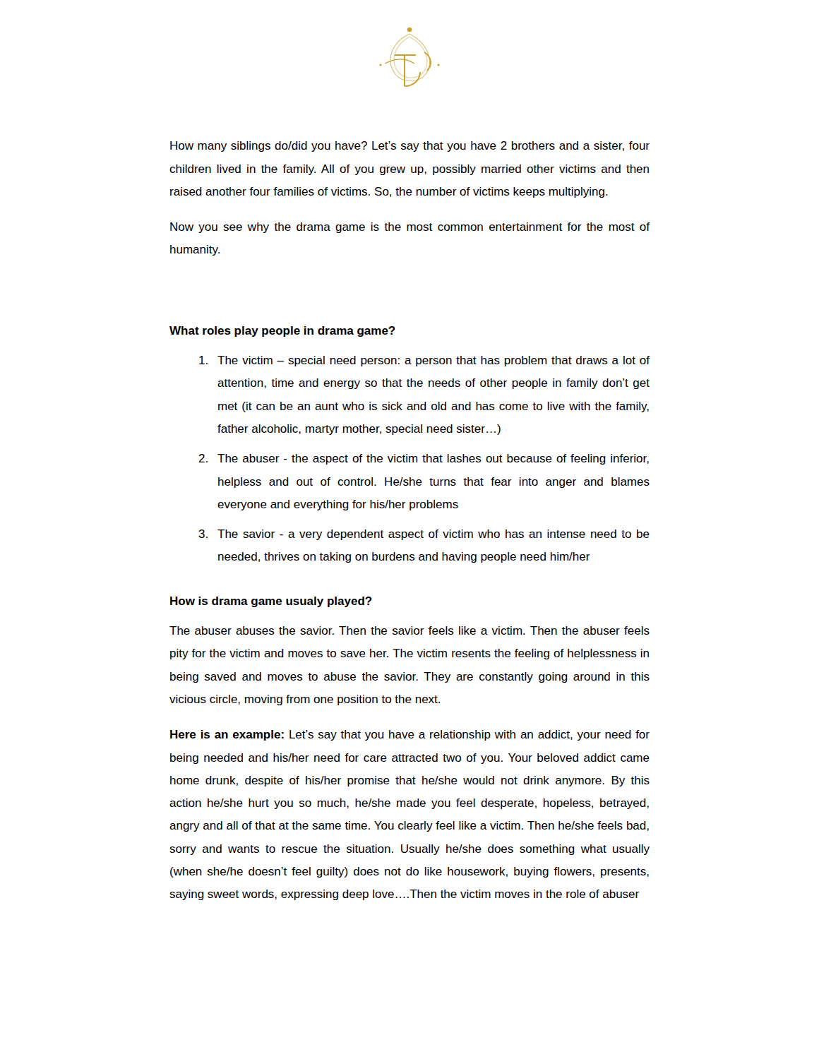How many siblings do/did you have? Let’s say that you have 2 brothers and a sister, four children lived in the family. All of you grew up, possibly married other victims and then raised another four families of victims. So, the number of victims keeps multiplying.
Now you see why the drama game is the most common entertainment for the most of humanity.
What roles play people in drama game?
The victim – special need person: a person that has problem that draws a lot of attention, time and energy so that the needs of other people in family don’t get met (it can be an aunt who is sick and old and has come to live with the family, father alcoholic, martyr mother, special need sister…)
The abuser - the aspect of the victim that lashes out because of feeling inferior, helpless and out of control. He/she turns that fear into anger and blames everyone and everything for his/her problems
The savior - a very dependent aspect of victim who has an intense need to be needed, thrives on taking on burdens and having people need him/her
How is drama game usualy played?
The abuser abuses the savior. Then the savior feels like a victim. Then the abuser feels pity for the victim and moves to save her. The victim resents the feeling of helplessness in being saved and moves to abuse the savior. They are constantly going around in this vicious circle, moving from one position to the next.
Here is an example: Let’s say that you have a relationship with an addict, your need for being needed and his/her need for care attracted two of you. Your beloved addict came home drunk, despite of his/her promise that he/she would not drink anymore. By this action he/she hurt you so much, he/she made you feel desperate, hopeless, betrayed, angry and all of that at the same time. You clearly feel like a victim. Then he/she feels bad, sorry and wants to rescue the situation. Usually he/she does something what usually (when she/he doesn’t feel guilty) does not do like housework, buying flowers, presents, saying sweet words, expressing deep love….Then the victim moves in the role of abuser